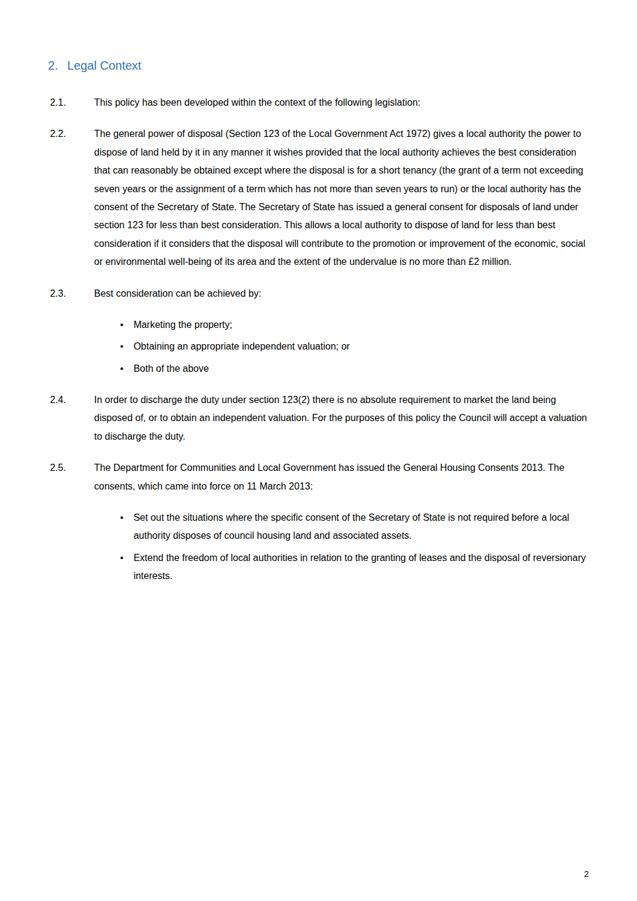2. Legal Context
2.1.
This policy has been developed within the context of the following legislation:
2.2.
The general power of disposal (Section 123 of the Local Government Act 1972) gives a local authority the power to dispose of land held by it in any manner it wishes provided that the local authority achieves the best consideration that can reasonably be obtained except where the disposal is for a short tenancy (the grant of a term not exceeding seven years or the assignment of a term which has not more than seven years to run) or the local authority has the consent of the Secretary of State. The Secretary of State has issued a general consent for disposals of land under section 123 for less than best consideration. This allows a local authority to dispose of land for less than best consideration if it considers that the disposal will contribute to the promotion or improvement of the economic, social or environmental well-being of its area and the extent of the undervalue is no more than £2 million.
2.3.
Best consideration can be achieved by:
Marketing the property;
Obtaining an appropriate independent valuation; or
Both of the above
2.4.
In order to discharge the duty under section 123(2) there is no absolute requirement to market the land being disposed of, or to obtain an independent valuation. For the purposes of this policy the Council will accept a valuation to discharge the duty.
2.5.
The Department for Communities and Local Government has issued the General Housing Consents 2013. The consents, which came into force on 11 March 2013:
Set out the situations where the specific consent of the Secretary of State is not required before a local authority disposes of council housing land and associated assets.
Extend the freedom of local authorities in relation to the granting of leases and the disposal of reversionary interests.
2